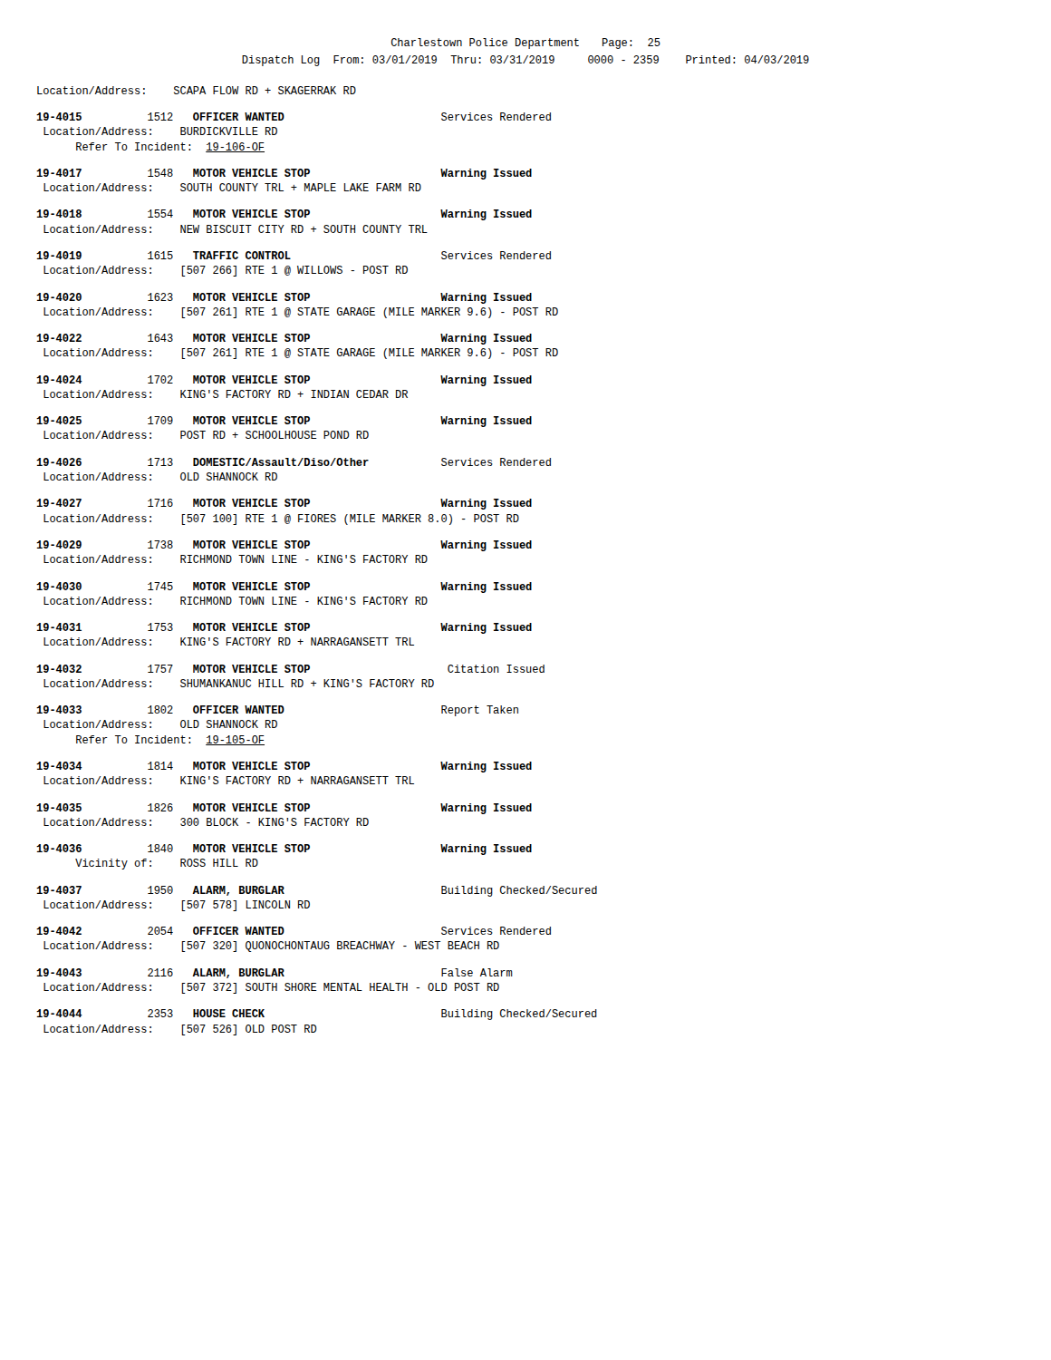Charlestown Police Department
Page: 25
Dispatch Log From: 03/01/2019 Thru: 03/31/2019 0000 - 2359 Printed: 04/03/2019
Location/Address: SCAPA FLOW RD + SKAGERRAK RD
19-4015 1512 OFFICER WANTED Services Rendered
Location/Address: BURDICKVILLE RD
Refer To Incident: 19-106-OF
19-4017 1548 MOTOR VEHICLE STOP Warning Issued
Location/Address: SOUTH COUNTY TRL + MAPLE LAKE FARM RD
19-4018 1554 MOTOR VEHICLE STOP Warning Issued
Location/Address: NEW BISCUIT CITY RD + SOUTH COUNTY TRL
19-4019 1615 TRAFFIC CONTROL Services Rendered
Location/Address: [507 266] RTE 1 @ WILLOWS - POST RD
19-4020 1623 MOTOR VEHICLE STOP Warning Issued
Location/Address: [507 261] RTE 1 @ STATE GARAGE (MILE MARKER 9.6) - POST RD
19-4022 1643 MOTOR VEHICLE STOP Warning Issued
Location/Address: [507 261] RTE 1 @ STATE GARAGE (MILE MARKER 9.6) - POST RD
19-4024 1702 MOTOR VEHICLE STOP Warning Issued
Location/Address: KING'S FACTORY RD + INDIAN CEDAR DR
19-4025 1709 MOTOR VEHICLE STOP Warning Issued
Location/Address: POST RD + SCHOOLHOUSE POND RD
19-4026 1713 DOMESTIC/Assault/Diso/Other Services Rendered
Location/Address: OLD SHANNOCK RD
19-4027 1716 MOTOR VEHICLE STOP Warning Issued
Location/Address: [507 100] RTE 1 @ FIORES (MILE MARKER 8.0) - POST RD
19-4029 1738 MOTOR VEHICLE STOP Warning Issued
Location/Address: RICHMOND TOWN LINE - KING'S FACTORY RD
19-4030 1745 MOTOR VEHICLE STOP Warning Issued
Location/Address: RICHMOND TOWN LINE - KING'S FACTORY RD
19-4031 1753 MOTOR VEHICLE STOP Warning Issued
Location/Address: KING'S FACTORY RD + NARRAGANSETT TRL
19-4032 1757 MOTOR VEHICLE STOP Citation Issued
Location/Address: SHUMANKANUC HILL RD + KING'S FACTORY RD
19-4033 1802 OFFICER WANTED Report Taken
Location/Address: OLD SHANNOCK RD
Refer To Incident: 19-105-OF
19-4034 1814 MOTOR VEHICLE STOP Warning Issued
Location/Address: KING'S FACTORY RD + NARRAGANSETT TRL
19-4035 1826 MOTOR VEHICLE STOP Warning Issued
Location/Address: 300 BLOCK - KING'S FACTORY RD
19-4036 1840 MOTOR VEHICLE STOP Warning Issued
Vicinity of: ROSS HILL RD
19-4037 1950 ALARM, BURGLAR Building Checked/Secured
Location/Address: [507 578] LINCOLN RD
19-4042 2054 OFFICER WANTED Services Rendered
Location/Address: [507 320] QUONOCHONTAUG BREACHWAY - WEST BEACH RD
19-4043 2116 ALARM, BURGLAR False Alarm
Location/Address: [507 372] SOUTH SHORE MENTAL HEALTH - OLD POST RD
19-4044 2353 HOUSE CHECK Building Checked/Secured
Location/Address: [507 526] OLD POST RD